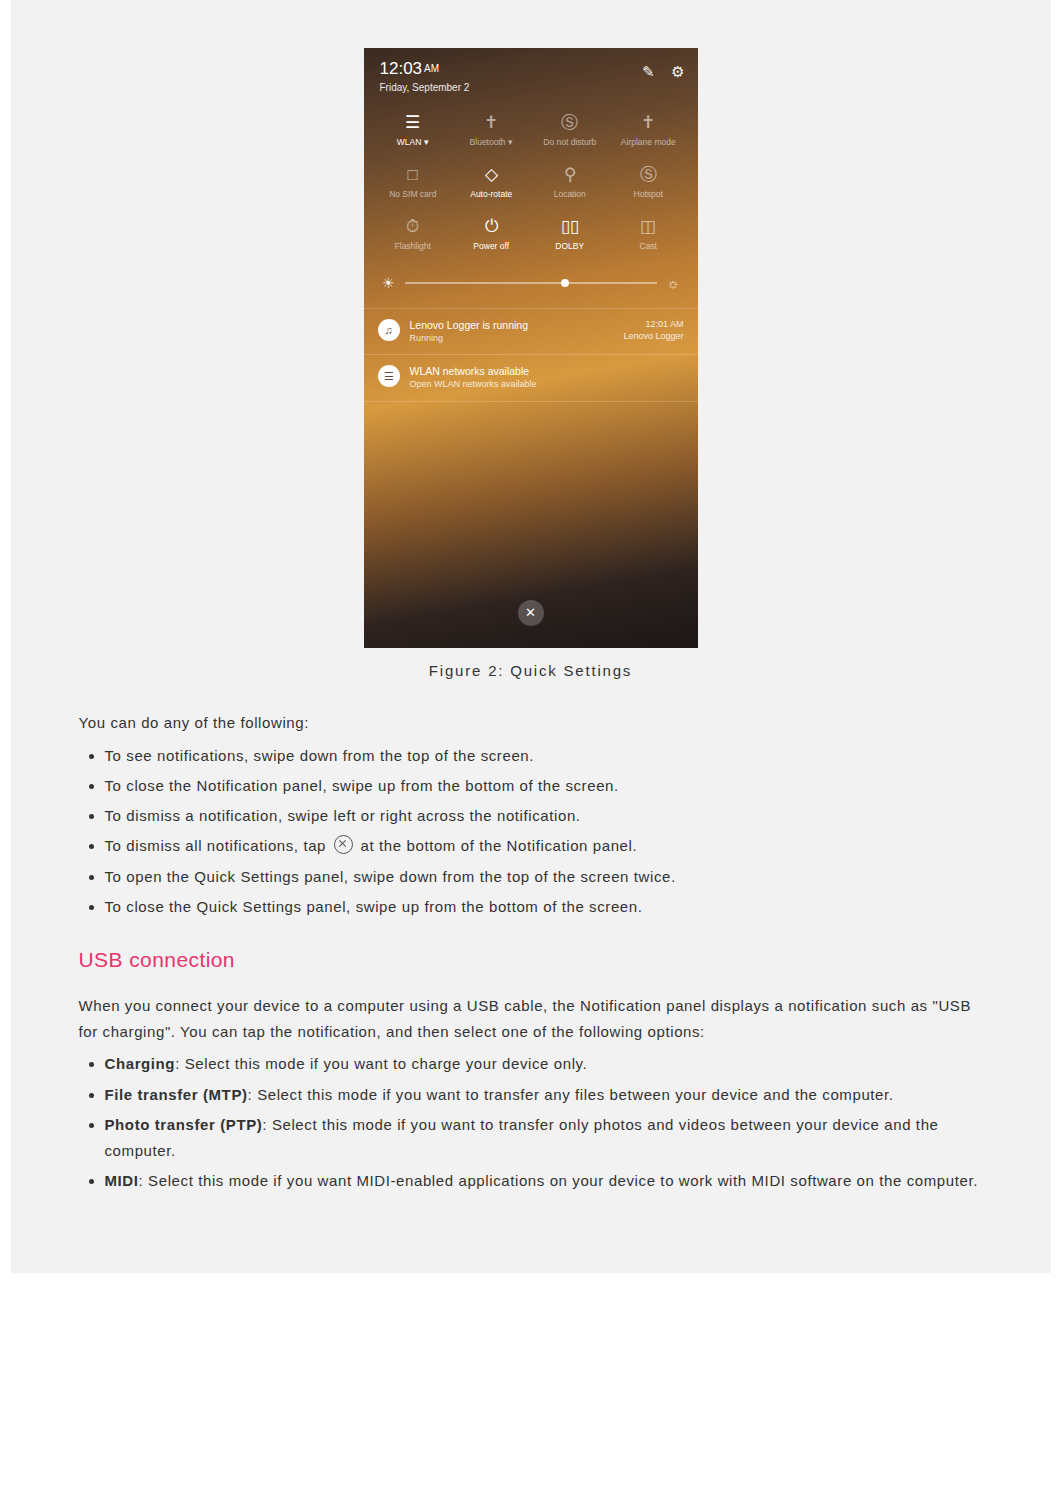12:03AM
Friday, September 2
✎ ⚙
☰WLAN ▾
✝Bluetooth ▾
ⓈDo not disturb
✝Airplane mode
□No SIM card
◇Auto-rotate
⚲Location
ⓈHotspot
⏱Flashlight
⏻Power off
▯▯DOLBY
◫Cast
☀
☼
♫
Lenovo Logger is running
Running
12:01 AM Lenovo Logger
☰
WLAN networks available
Open WLAN networks available
✕
Figure 2: Quick Settings
You can do any of the following:
To see notifications, swipe down from the top of the screen.
To close the Notification panel, swipe up from the bottom of the screen.
To dismiss a notification, swipe left or right across the notification.
To dismiss all notifications, tap at the bottom of the Notification panel.
To open the Quick Settings panel, swipe down from the top of the screen twice.
To close the Quick Settings panel, swipe up from the bottom of the screen.
USB connection
When you connect your device to a computer using a USB cable, the Notification panel displays a notification such as "USB for charging". You can tap the notification, and then select one of the following options:
Charging: Select this mode if you want to charge your device only.
File transfer (MTP): Select this mode if you want to transfer any files between your device and the computer.
Photo transfer (PTP): Select this mode if you want to transfer only photos and videos between your device and the computer.
MIDI: Select this mode if you want MIDI-enabled applications on your device to work with MIDI software on the computer.